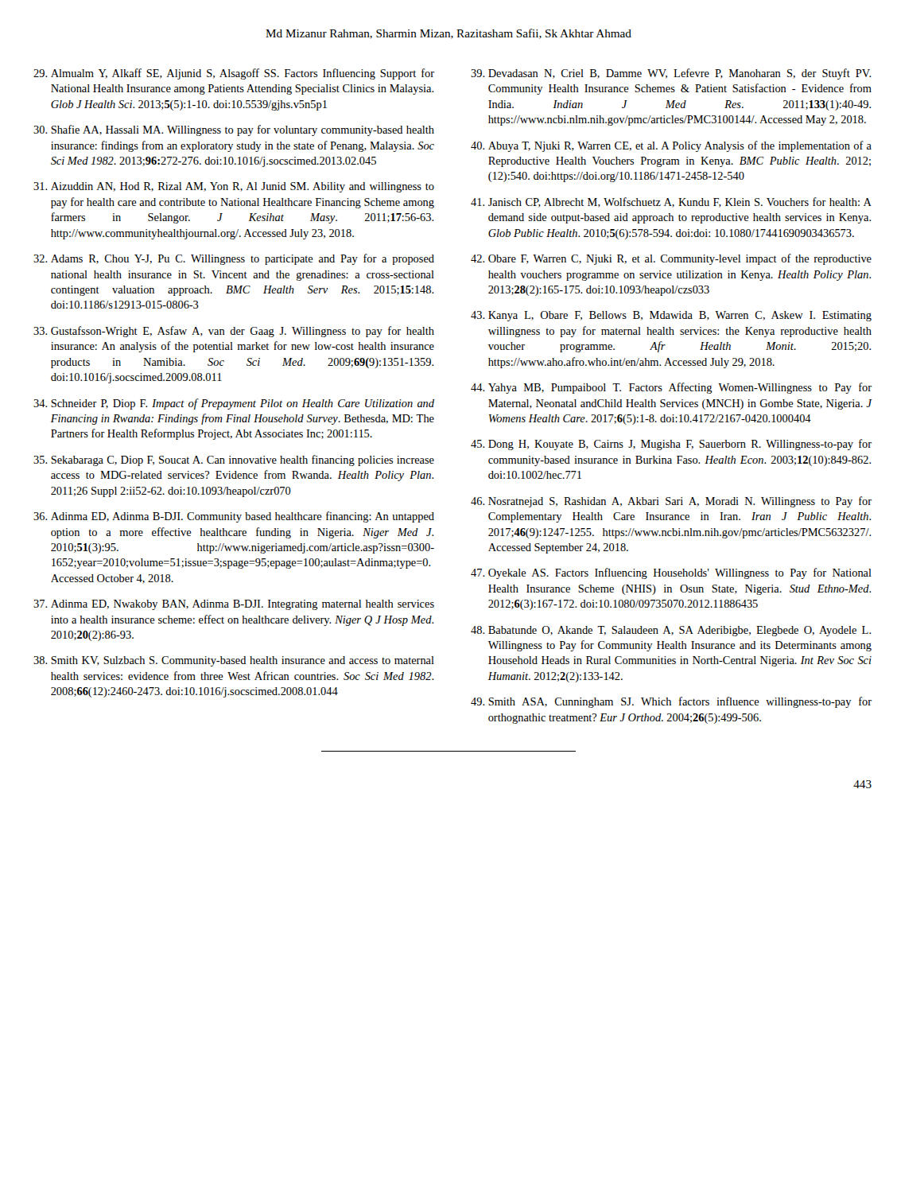Md Mizanur Rahman, Sharmin Mizan, Razitasham Safii, Sk Akhtar Ahmad
Almualm Y, Alkaff SE, Aljunid S, Alsagoff SS. Factors Influencing Support for National Health Insurance among Patients Attending Specialist Clinics in Malaysia. Glob J Health Sci. 2013;5(5):1-10. doi:10.5539/gjhs.v5n5p1
Shafie AA, Hassali MA. Willingness to pay for voluntary community-based health insurance: findings from an exploratory study in the state of Penang, Malaysia. Soc Sci Med 1982. 2013;96: 272-276. doi:10.1016/j.socscimed.2013.02.045
Aizuddin AN, Hod R, Rizal AM, Yon R, Al Junid SM. Ability and willingness to pay for health care and contribute to National Healthcare Financing Scheme among farmers in Selangor. J Kesihat Masy. 2011;17:56-63. http://www.communityhealthjournal.org/. Accessed July 23, 2018.
Adams R, Chou Y-J, Pu C. Willingness to participate and Pay for a proposed national health insurance in St. Vincent and the grenadines: a cross-sectional contingent valuation approach. BMC Health Serv Res. 2015;15:148. doi:10.1186/s12913-015-0806-3
Gustafsson-Wright E, Asfaw A, van der Gaag J. Willingness to pay for health insurance: An analysis of the potential market for new low-cost health insurance products in Namibia. Soc Sci Med. 2009;69(9):1351-1359. doi:10.1016/j.socscimed.2009.08.011
Schneider P, Diop F. Impact of Prepayment Pilot on Health Care Utilization and Financing in Rwanda: Findings from Final Household Survey. Bethesda, MD: The Partners for Health Reformplus Project, Abt Associates Inc; 2001:115.
Sekabaraga C, Diop F, Soucat A. Can innovative health financing policies increase access to MDG-related services? Evidence from Rwanda. Health Policy Plan. 2011;26 Suppl 2:ii52-62. doi:10.1093/heapol/czr070
Adinma ED, Adinma B-DJI. Community based healthcare financing: An untapped option to a more effective healthcare funding in Nigeria. Niger Med J. 2010;51(3):95. http://www.nigeriamedj.com/article.asp?issn=0300-1652;year=2010;volume=51;issue=3;spage=95;epage=100;aulast=Adinma;type=0. Accessed October 4, 2018.
Adinma ED, Nwakoby BAN, Adinma B-DJI. Integrating maternal health services into a health insurance scheme: effect on healthcare delivery. Niger Q J Hosp Med. 2010;20(2):86-93.
Smith KV, Sulzbach S. Community-based health insurance and access to maternal health services: evidence from three West African countries. Soc Sci Med 1982. 2008;66(12):2460-2473. doi:10.1016/j.socscimed.2008.01.044
Devadasan N, Criel B, Damme WV, Lefevre P, Manoharan S, der Stuyft PV. Community Health Insurance Schemes & Patient Satisfaction - Evidence from India. Indian J Med Res. 2011;133(1):40-49. https://www.ncbi.nlm.nih.gov/pmc/articles/PMC3100144/. Accessed May 2, 2018.
Abuya T, Njuki R, Warren CE, et al. A Policy Analysis of the implementation of a Reproductive Health Vouchers Program in Kenya. BMC Public Health. 2012;(12):540. doi:https://doi.org/10.1186/1471-2458-12-540
Janisch CP, Albrecht M, Wolfschuetz A, Kundu F, Klein S. Vouchers for health: A demand side output-based aid approach to reproductive health services in Kenya. Glob Public Health. 2010;5(6):578-594. doi:doi: 10.1080/17441690903436573.
Obare F, Warren C, Njuki R, et al. Community-level impact of the reproductive health vouchers programme on service utilization in Kenya. Health Policy Plan. 2013;28(2):165-175. doi:10.1093/heapol/czs033
Kanya L, Obare F, Bellows B, Mdawida B, Warren C, Askew I. Estimating willingness to pay for maternal health services: the Kenya reproductive health voucher programme. Afr Health Monit. 2015;20. https://www.aho.afro.who.int/en/ahm. Accessed July 29, 2018.
Yahya MB, Pumpaibool T. Factors Affecting Women-Willingness to Pay for Maternal, Neonatal andChild Health Services (MNCH) in Gombe State, Nigeria. J Womens Health Care. 2017;6(5):1-8. doi:10.4172/2167-0420.1000404
Dong H, Kouyate B, Cairns J, Mugisha F, Sauerborn R. Willingness-to-pay for community-based insurance in Burkina Faso. Health Econ. 2003;12(10):849-862. doi:10.1002/hec.771
Nosratnejad S, Rashidan A, Akbari Sari A, Moradi N. Willingness to Pay for Complementary Health Care Insurance in Iran. Iran J Public Health. 2017;46(9):1247-1255. https://www.ncbi.nlm.nih.gov/pmc/articles/PMC5632327/. Accessed September 24, 2018.
Oyekale AS. Factors Influencing Households' Willingness to Pay for National Health Insurance Scheme (NHIS) in Osun State, Nigeria. Stud Ethno-Med. 2012;6(3):167-172. doi:10.1080/09735070.2012.11886435
Babatunde O, Akande T, Salaudeen A, SA Aderibigbe, Elegbede O, Ayodele L. Willingness to Pay for Community Health Insurance and its Determinants among Household Heads in Rural Communities in North-Central Nigeria. Int Rev Soc Sci Humanit. 2012;2(2):133-142.
Smith ASA, Cunningham SJ. Which factors influence willingness-to-pay for orthognathic treatment? Eur J Orthod. 2004;26(5):499-506.
443